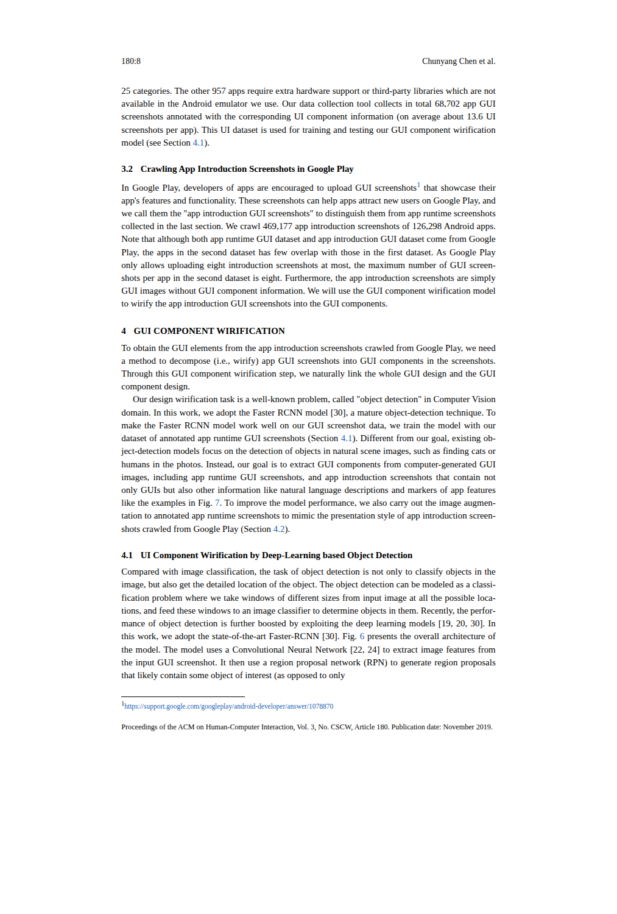180:8 Chunyang Chen et al.
25 categories. The other 957 apps require extra hardware support or third-party libraries which are not available in the Android emulator we use. Our data collection tool collects in total 68,702 app GUI screenshots annotated with the corresponding UI component information (on average about 13.6 UI screenshots per app). This UI dataset is used for training and testing our GUI component wirification model (see Section 4.1).
3.2 Crawling App Introduction Screenshots in Google Play
In Google Play, developers of apps are encouraged to upload GUI screenshots1 that showcase their app's features and functionality. These screenshots can help apps attract new users on Google Play, and we call them the "app introduction GUI screenshots" to distinguish them from app runtime screenshots collected in the last section. We crawl 469,177 app introduction screenshots of 126,298 Android apps. Note that although both app runtime GUI dataset and app introduction GUI dataset come from Google Play, the apps in the second dataset has few overlap with those in the first dataset. As Google Play only allows uploading eight introduction screenshots at most, the maximum number of GUI screenshots per app in the second dataset is eight. Furthermore, the app introduction screenshots are simply GUI images without GUI component information. We will use the GUI component wirification model to wirify the app introduction GUI screenshots into the GUI components.
4 GUI COMPONENT WIRIFICATION
To obtain the GUI elements from the app introduction screenshots crawled from Google Play, we need a method to decompose (i.e., wirify) app GUI screenshots into GUI components in the screenshots. Through this GUI component wirification step, we naturally link the whole GUI design and the GUI component design.
Our design wirification task is a well-known problem, called "object detection" in Computer Vision domain. In this work, we adopt the Faster RCNN model [30], a mature object-detection technique. To make the Faster RCNN model work well on our GUI screenshot data, we train the model with our dataset of annotated app runtime GUI screenshots (Section 4.1). Different from our goal, existing object-detection models focus on the detection of objects in natural scene images, such as finding cats or humans in the photos. Instead, our goal is to extract GUI components from computer-generated GUI images, including app runtime GUI screenshots, and app introduction screenshots that contain not only GUIs but also other information like natural language descriptions and markers of app features like the examples in Fig. 7. To improve the model performance, we also carry out the image augmentation to annotated app runtime screenshots to mimic the presentation style of app introduction screenshots crawled from Google Play (Section 4.2).
4.1 UI Component Wirification by Deep-Learning based Object Detection
Compared with image classification, the task of object detection is not only to classify objects in the image, but also get the detailed location of the object. The object detection can be modeled as a classification problem where we take windows of different sizes from input image at all the possible locations, and feed these windows to an image classifier to determine objects in them. Recently, the performance of object detection is further boosted by exploiting the deep learning models [19, 20, 30]. In this work, we adopt the state-of-the-art Faster-RCNN [30]. Fig. 6 presents the overall architecture of the model. The model uses a Convolutional Neural Network [22, 24] to extract image features from the input GUI screenshot. It then use a region proposal network (RPN) to generate region proposals that likely contain some object of interest (as opposed to only
1https://support.google.com/googleplay/android-developer/answer/1078870
Proceedings of the ACM on Human-Computer Interaction, Vol. 3, No. CSCW, Article 180. Publication date: November 2019.